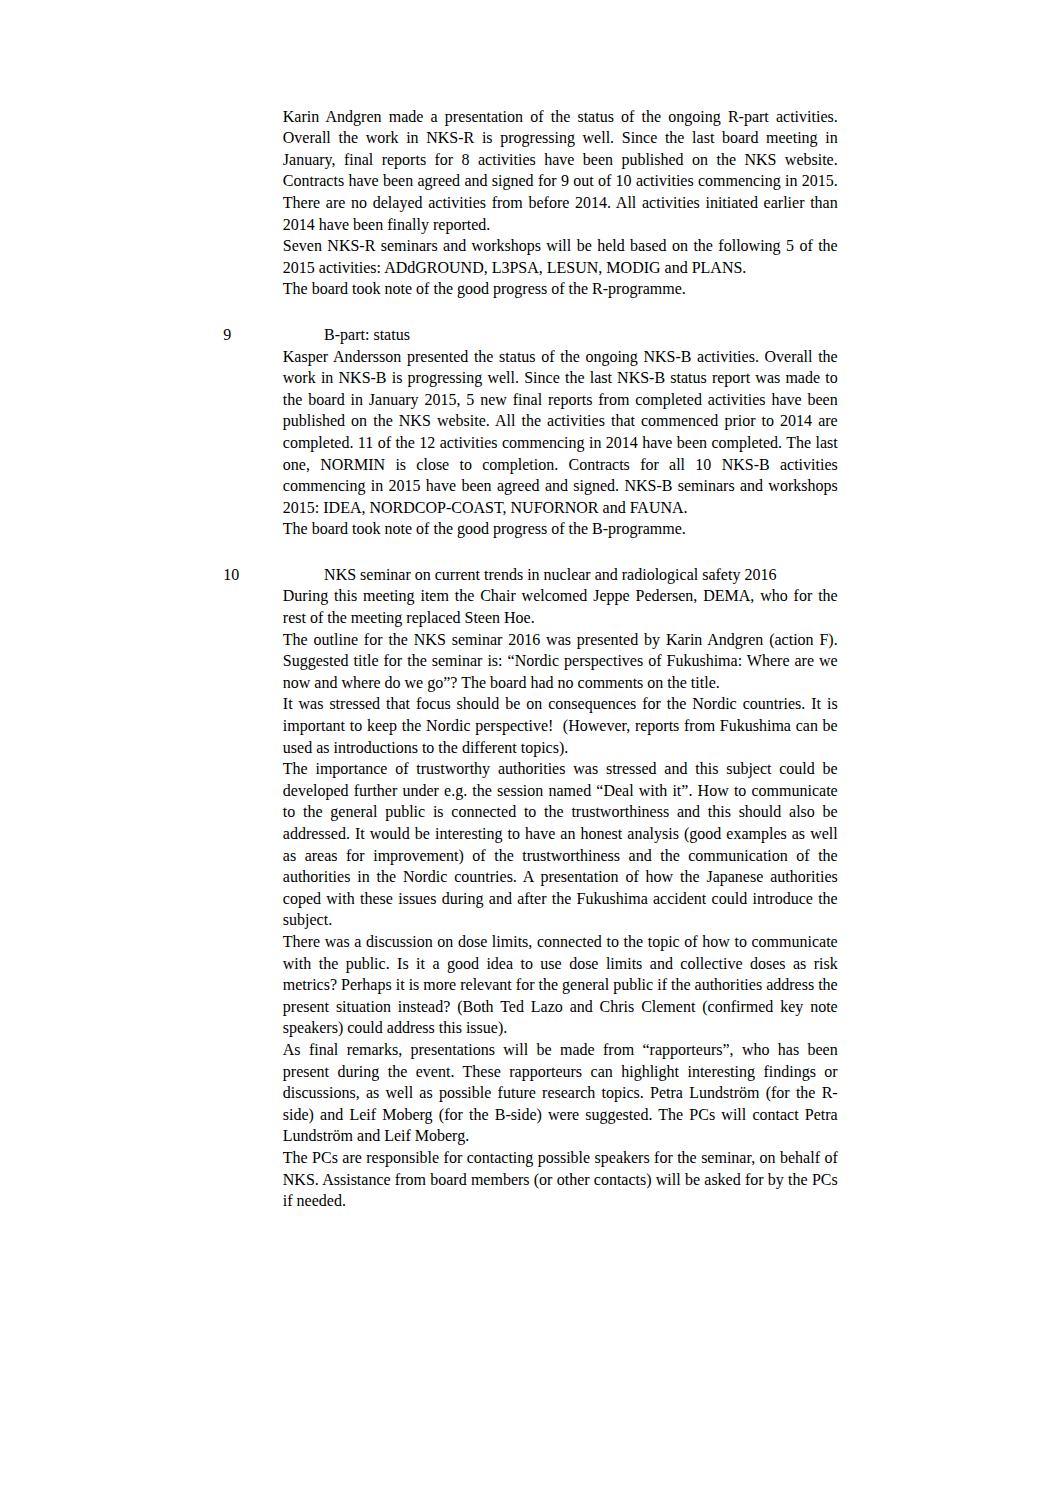Karin Andgren made a presentation of the status of the ongoing R-part activities. Overall the work in NKS-R is progressing well. Since the last board meeting in January, final reports for 8 activities have been published on the NKS website. Contracts have been agreed and signed for 9 out of 10 activities commencing in 2015. There are no delayed activities from before 2014. All activities initiated earlier than 2014 have been finally reported.
Seven NKS-R seminars and workshops will be held based on the following 5 of the 2015 activities: ADdGROUND, L3PSA, LESUN, MODIG and PLANS.
The board took note of the good progress of the R-programme.
9 B-part: status
Kasper Andersson presented the status of the ongoing NKS-B activities. Overall the work in NKS-B is progressing well. Since the last NKS-B status report was made to the board in January 2015, 5 new final reports from completed activities have been published on the NKS website. All the activities that commenced prior to 2014 are completed. 11 of the 12 activities commencing in 2014 have been completed. The last one, NORMIN is close to completion. Contracts for all 10 NKS-B activities commencing in 2015 have been agreed and signed. NKS-B seminars and workshops 2015: IDEA, NORDCOP-COAST, NUFORNOR and FAUNA.
The board took note of the good progress of the B-programme.
10 NKS seminar on current trends in nuclear and radiological safety 2016
During this meeting item the Chair welcomed Jeppe Pedersen, DEMA, who for the rest of the meeting replaced Steen Hoe.
The outline for the NKS seminar 2016 was presented by Karin Andgren (action F). Suggested title for the seminar is: “Nordic perspectives of Fukushima: Where are we now and where do we go”? The board had no comments on the title.
It was stressed that focus should be on consequences for the Nordic countries. It is important to keep the Nordic perspective! (However, reports from Fukushima can be used as introductions to the different topics).
The importance of trustworthy authorities was stressed and this subject could be developed further under e.g. the session named “Deal with it”. How to communicate to the general public is connected to the trustworthiness and this should also be addressed. It would be interesting to have an honest analysis (good examples as well as areas for improvement) of the trustworthiness and the communication of the authorities in the Nordic countries. A presentation of how the Japanese authorities coped with these issues during and after the Fukushima accident could introduce the subject.
There was a discussion on dose limits, connected to the topic of how to communicate with the public. Is it a good idea to use dose limits and collective doses as risk metrics? Perhaps it is more relevant for the general public if the authorities address the present situation instead? (Both Ted Lazo and Chris Clement (confirmed key note speakers) could address this issue).
As final remarks, presentations will be made from “rapporteurs”, who has been present during the event. These rapporteurs can highlight interesting findings or discussions, as well as possible future research topics. Petra Lundström (for the R-side) and Leif Moberg (for the B-side) were suggested. The PCs will contact Petra Lundström and Leif Moberg.
The PCs are responsible for contacting possible speakers for the seminar, on behalf of NKS. Assistance from board members (or other contacts) will be asked for by the PCs if needed.